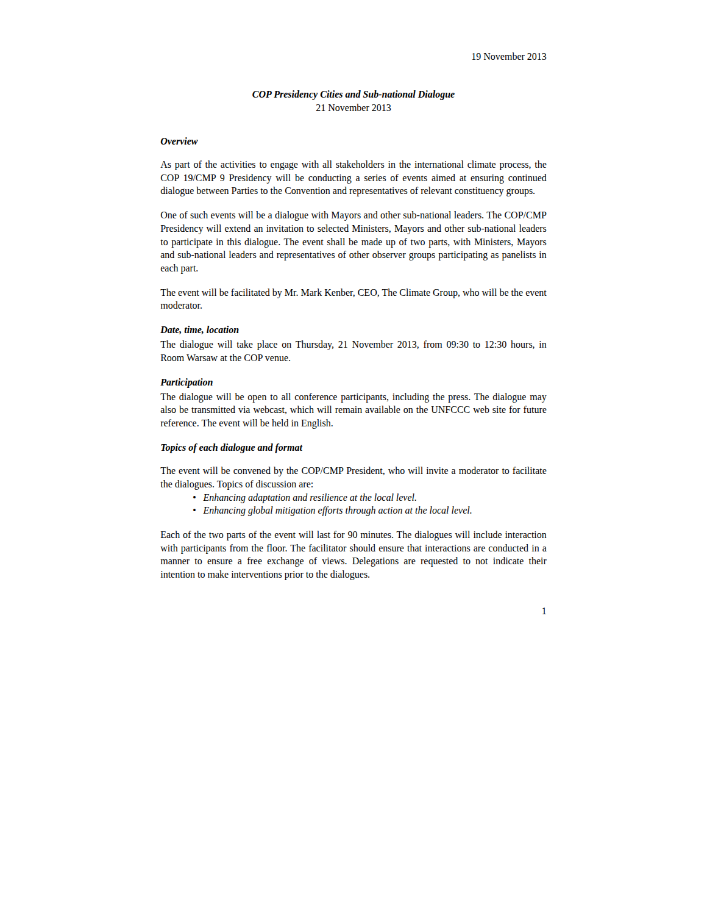19 November 2013
COP Presidency Cities and Sub-national Dialogue
21 November 2013
Overview
As part of the activities to engage with all stakeholders in the international climate process, the COP 19/CMP 9 Presidency will be conducting a series of events aimed at ensuring continued dialogue between Parties to the Convention and representatives of relevant constituency groups.
One of such events will be a dialogue with Mayors and other sub-national leaders. The COP/CMP Presidency will extend an invitation to selected Ministers, Mayors and other sub-national leaders to participate in this dialogue. The event shall be made up of two parts, with Ministers, Mayors and sub-national leaders and representatives of other observer groups participating as panelists in each part.
The event will be facilitated by Mr. Mark Kenber, CEO, The Climate Group, who will be the event moderator.
Date, time, location
The dialogue will take place on Thursday, 21 November 2013, from 09:30 to 12:30 hours, in Room Warsaw at the COP venue.
Participation
The dialogue will be open to all conference participants, including the press. The dialogue may also be transmitted via webcast, which will remain available on the UNFCCC web site for future reference. The event will be held in English.
Topics of each dialogue and format
The event will be convened by the COP/CMP President, who will invite a moderator to facilitate the dialogues. Topics of discussion are:
Enhancing adaptation and resilience at the local level.
Enhancing global mitigation efforts through action at the local level.
Each of the two parts of the event will last for 90 minutes. The dialogues will include interaction with participants from the floor. The facilitator should ensure that interactions are conducted in a manner to ensure a free exchange of views. Delegations are requested to not indicate their intention to make interventions prior to the dialogues.
1